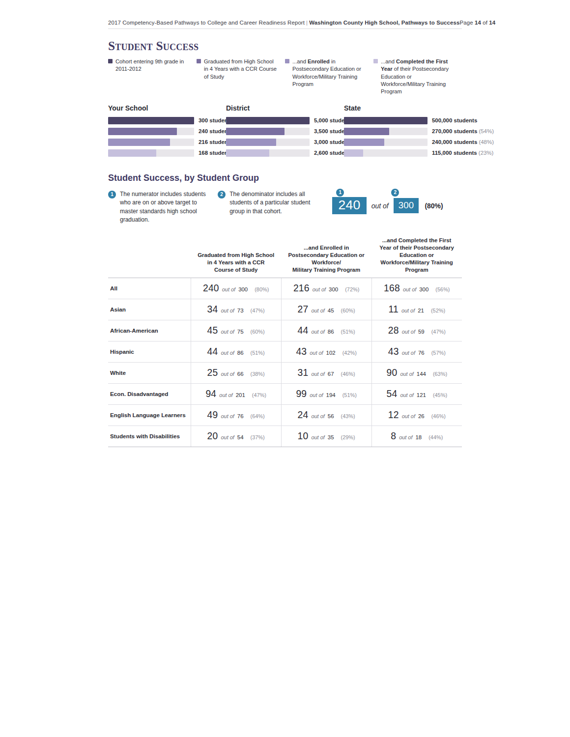2017 Competency-Based Pathways to College and Career Readiness Report|Washington County High School, Pathways to Success
Page 14 of 14
Student Success
Cohort entering 9th grade in 2011-2012
Graduated from High School in 4 Years with a CCR Course of Study
...and Enrolled in Postsecondary Education or Workforce/Military Training Program
...and Completed the First Year of their Postsecondary Education or Workforce/Military Training Program
Your School
300 students
240 students (80%)
216 students (72%)
168 students (56%)
District
5,000 students
3,500 students (70%)
3,000 students (60%)
2,600 students (52%)
State
500,000 students
270,000 students (54%)
240,000 students (48%)
115,000 students (23%)
Student Success, by Student Group
1 The numerator includes students who are on or above target to master standards high school graduation.
2 The denominator includes all students of a particular student group in that cohort.
1 2 240 out of 300 (80%)
| | Graduated from High School in 4 Years with a CCR Course of Study | ...and Enrolled in Postsecondary Education or Workforce/ Military Training Program | ...and Completed the First Year of their Postsecondary Education or Workforce/Military Training Program |
| --- | --- | --- | --- |
| All | 240 out of 300 (80%) | 216 out of 300 (72%) | 168 out of 300 (56%) |
| Asian | 34 out of 73 (47%) | 27 out of 45 (60%) | 11 out of 21 (52%) |
| African-American | 45 out of 75 (60%) | 44 out of 86 (51%) | 28 out of 59 (47%) |
| Hispanic | 44 out of 86 (51%) | 43 out of 102 (42%) | 43 out of 76 (57%) |
| White | 25 out of 66 (38%) | 31 out of 67 (46%) | 90 out of 144 (63%) |
| Econ. Disadvantaged | 94 out of 201 (47%) | 99 out of 194 (51%) | 54 out of 121 (45%) |
| English Language Learners | 49 out of 76 (64%) | 24 out of 56 (43%) | 12 out of 26 (46%) |
| Students with Disabilities | 20 out of 54 (37%) | 10 out of 35 (29%) | 8 out of 18 (44%) |